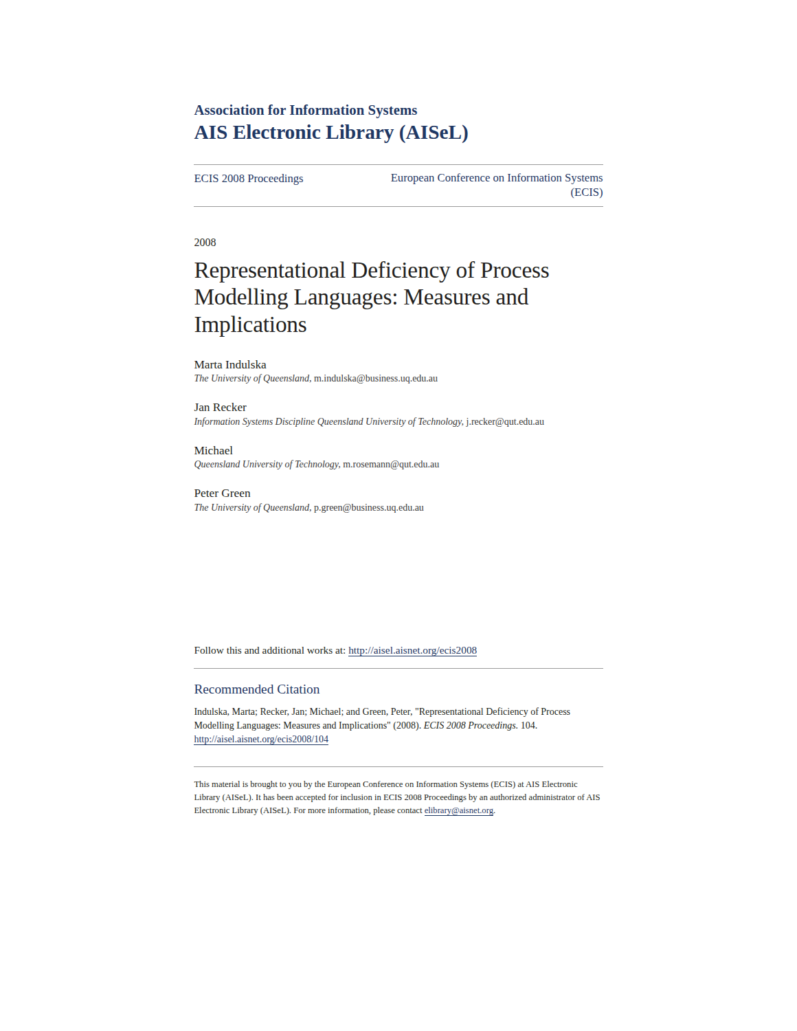Association for Information Systems
AIS Electronic Library (AISeL)
ECIS 2008 Proceedings
European Conference on Information Systems
(ECIS)
2008
Representational Deficiency of Process Modelling Languages: Measures and Implications
Marta Indulska
The University of Queensland, m.indulska@business.uq.edu.au
Jan Recker
Information Systems Discipline Queensland University of Technology, j.recker@qut.edu.au
Michael
Queensland University of Technology, m.rosemann@qut.edu.au
Peter Green
The University of Queensland, p.green@business.uq.edu.au
Follow this and additional works at: http://aisel.aisnet.org/ecis2008
Recommended Citation
Indulska, Marta; Recker, Jan; Michael; and Green, Peter, "Representational Deficiency of Process Modelling Languages: Measures and Implications" (2008). ECIS 2008 Proceedings. 104.
http://aisel.aisnet.org/ecis2008/104
This material is brought to you by the European Conference on Information Systems (ECIS) at AIS Electronic Library (AISeL). It has been accepted for inclusion in ECIS 2008 Proceedings by an authorized administrator of AIS Electronic Library (AISeL). For more information, please contact elibrary@aisnet.org.